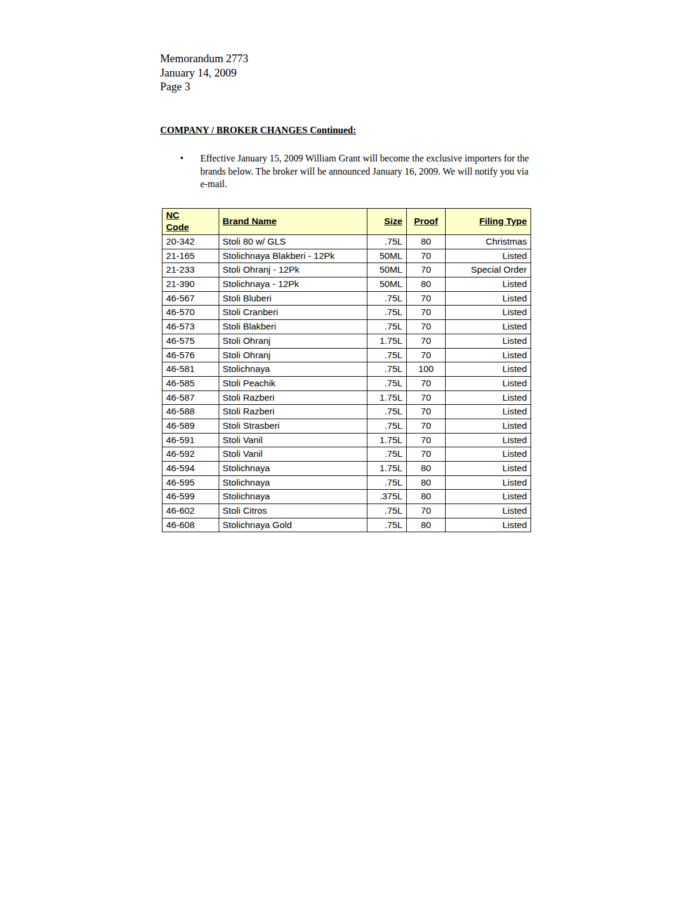Memorandum 2773
January 14, 2009
Page 3
COMPANY / BROKER CHANGES Continued:
•
Effective January 15, 2009 William Grant will become the exclusive importers for the brands below. The broker will be announced January 16, 2009. We will notify you via e-mail.
| NC Code | Brand Name | Size | Proof | Filing Type |
| --- | --- | --- | --- | --- |
| 20-342 | Stoli 80 w/ GLS | .75L | 80 | Christmas |
| 21-165 | Stolichnaya Blakberi - 12Pk | 50ML | 70 | Listed |
| 21-233 | Stoli Ohranj - 12Pk | 50ML | 70 | Special Order |
| 21-390 | Stolichnaya - 12Pk | 50ML | 80 | Listed |
| 46-567 | Stoli Bluberi | .75L | 70 | Listed |
| 46-570 | Stoli Cranberi | .75L | 70 | Listed |
| 46-573 | Stoli Blakberi | .75L | 70 | Listed |
| 46-575 | Stoli Ohranj | 1.75L | 70 | Listed |
| 46-576 | Stoli Ohranj | .75L | 70 | Listed |
| 46-581 | Stolichnaya | .75L | 100 | Listed |
| 46-585 | Stoli Peachik | .75L | 70 | Listed |
| 46-587 | Stoli Razberi | 1.75L | 70 | Listed |
| 46-588 | Stoli Razberi | .75L | 70 | Listed |
| 46-589 | Stoli Strasberi | .75L | 70 | Listed |
| 46-591 | Stoli Vanil | 1.75L | 70 | Listed |
| 46-592 | Stoli Vanil | .75L | 70 | Listed |
| 46-594 | Stolichnaya | 1.75L | 80 | Listed |
| 46-595 | Stolichnaya | .75L | 80 | Listed |
| 46-599 | Stolichnaya | .375L | 80 | Listed |
| 46-602 | Stoli Citros | .75L | 70 | Listed |
| 46-608 | Stolichnaya Gold | .75L | 80 | Listed |